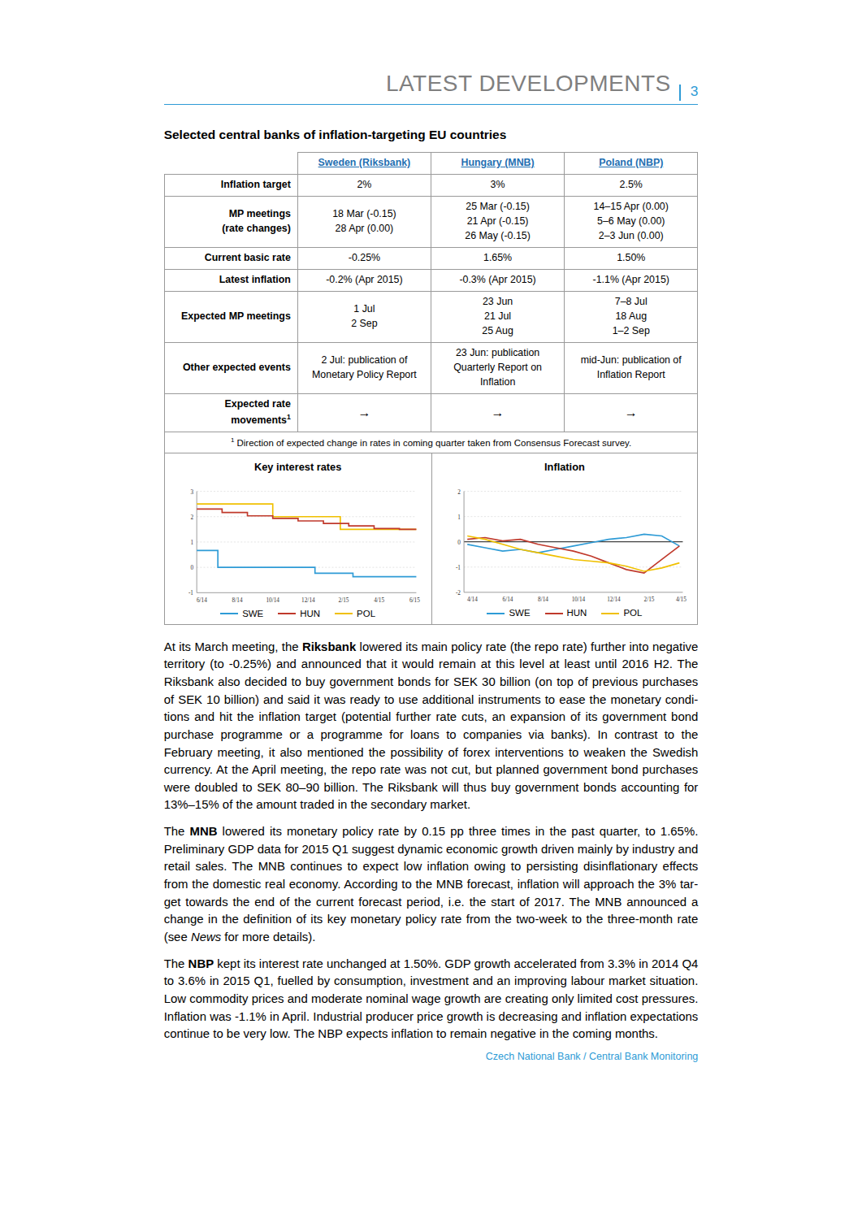Latest developments
3
Selected central banks of inflation-targeting EU countries
| | Sweden (Riksbank) | Hungary (MNB) | Poland (NBP) |
| --- | --- | --- | --- |
| Inflation target | 2% | 3% | 2.5% |
| MP meetings (rate changes) | 18 Mar (-0.15) 28 Apr (0.00) | 25 Mar (-0.15) 21 Apr (-0.15) 26 May (-0.15) | 14–15 Apr (0.00) 5–6 May (0.00) 2–3 Jun (0.00) |
| Current basic rate | -0.25% | 1.65% | 1.50% |
| Latest inflation | -0.2% (Apr 2015) | -0.3% (Apr 2015) | -1.1% (Apr 2015) |
| Expected MP meetings | 1 Jul 2 Sep | 23 Jun 21 Jul 25 Aug | 7–8 Jul 18 Aug 1–2 Sep |
| Other expected events | 2 Jul: publication of Monetary Policy Report | 23 Jun: publication Quarterly Report on Inflation | mid-Jun: publication of Inflation Report |
| Expected rate movements 1 | → | → | → |
| 1 Direction of expected change in rates in coming quarter taken from Consensus Forecast survey. |
Key interest rates
3 2 1 0 -1 6/14 8/14 10/14 12/14 2/15 4/15 6/15
SWE HUN POL
Inflation
2 1 0 -1 -2 4/14 6/14 8/14 10/14 12/14 2/15 4/15
SWE HUN POL
At its March meeting, the Riksbank lowered its main policy rate (the repo rate) further into negative territory (to -0.25%) and announced that it would remain at this level at least until 2016 H2. The Riksbank also decided to buy government bonds for SEK 30 billion (on top of previous purchases of SEK 10 billion) and said it was ready to use additional instruments to ease the monetary conditions and hit the inflation target (potential further rate cuts, an expansion of its government bond purchase programme or a programme for loans to companies via banks). In contrast to the February meeting, it also mentioned the possibility of forex interventions to weaken the Swedish currency. At the April meeting, the repo rate was not cut, but planned government bond purchases were doubled to SEK 80–90 billion. The Riksbank will thus buy government bonds accounting for 13%–15% of the amount traded in the secondary market.
The MNB lowered its monetary policy rate by 0.15 pp three times in the past quarter, to 1.65%. Preliminary GDP data for 2015 Q1 suggest dynamic economic growth driven mainly by industry and retail sales. The MNB continues to expect low inflation owing to persisting disinflationary effects from the domestic real economy. According to the MNB forecast, inflation will approach the 3% target towards the end of the current forecast period, i.e. the start of 2017. The MNB announced a change in the definition of its key monetary policy rate from the two-week to the three-month rate (see News for more details).
The NBP kept its interest rate unchanged at 1.50%. GDP growth accelerated from 3.3% in 2014 Q4 to 3.6% in 2015 Q1, fuelled by consumption, investment and an improving labour market situation. Low commodity prices and moderate nominal wage growth are creating only limited cost pressures. Inflation was -1.1% in April. Industrial producer price growth is decreasing and inflation expectations continue to be very low. The NBP expects inflation to remain negative in the coming months.
Czech National Bank / Central Bank Monitoring